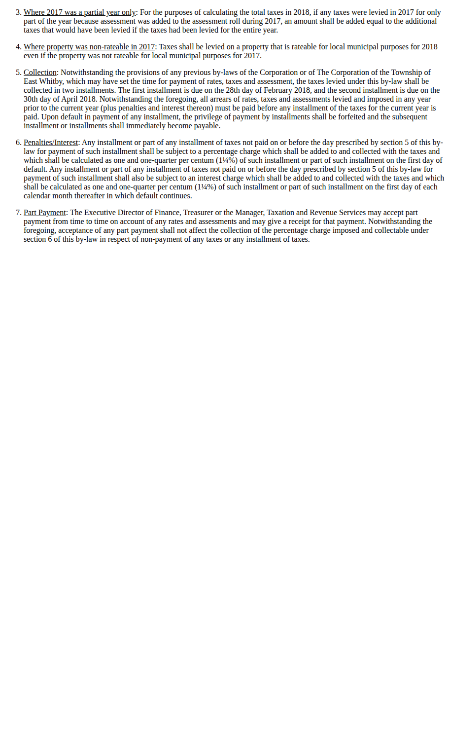Where 2017 was a partial year only: For the purposes of calculating the total taxes in 2018, if any taxes were levied in 2017 for only part of the year because assessment was added to the assessment roll during 2017, an amount shall be added equal to the additional taxes that would have been levied if the taxes had been levied for the entire year.
Where property was non-rateable in 2017: Taxes shall be levied on a property that is rateable for local municipal purposes for 2018 even if the property was not rateable for local municipal purposes for 2017.
Collection: Notwithstanding the provisions of any previous by-laws of the Corporation or of The Corporation of the Township of East Whitby, which may have set the time for payment of rates, taxes and assessment, the taxes levied under this by-law shall be collected in two installments. The first installment is due on the 28th day of February 2018, and the second installment is due on the 30th day of April 2018. Notwithstanding the foregoing, all arrears of rates, taxes and assessments levied and imposed in any year prior to the current year (plus penalties and interest thereon) must be paid before any installment of the taxes for the current year is paid. Upon default in payment of any installment, the privilege of payment by installments shall be forfeited and the subsequent installment or installments shall immediately become payable.
Penalties/Interest: Any installment or part of any installment of taxes not paid on or before the day prescribed by section 5 of this by-law for payment of such installment shall be subject to a percentage charge which shall be added to and collected with the taxes and which shall be calculated as one and one-quarter per centum (1¼%) of such installment or part of such installment on the first day of default. Any installment or part of any installment of taxes not paid on or before the day prescribed by section 5 of this by-law for payment of such installment shall also be subject to an interest charge which shall be added to and collected with the taxes and which shall be calculated as one and one-quarter per centum (1¼%) of such installment or part of such installment on the first day of each calendar month thereafter in which default continues.
Part Payment: The Executive Director of Finance, Treasurer or the Manager, Taxation and Revenue Services may accept part payment from time to time on account of any rates and assessments and may give a receipt for that payment. Notwithstanding the foregoing, acceptance of any part payment shall not affect the collection of the percentage charge imposed and collectable under section 6 of this by-law in respect of non-payment of any taxes or any installment of taxes.